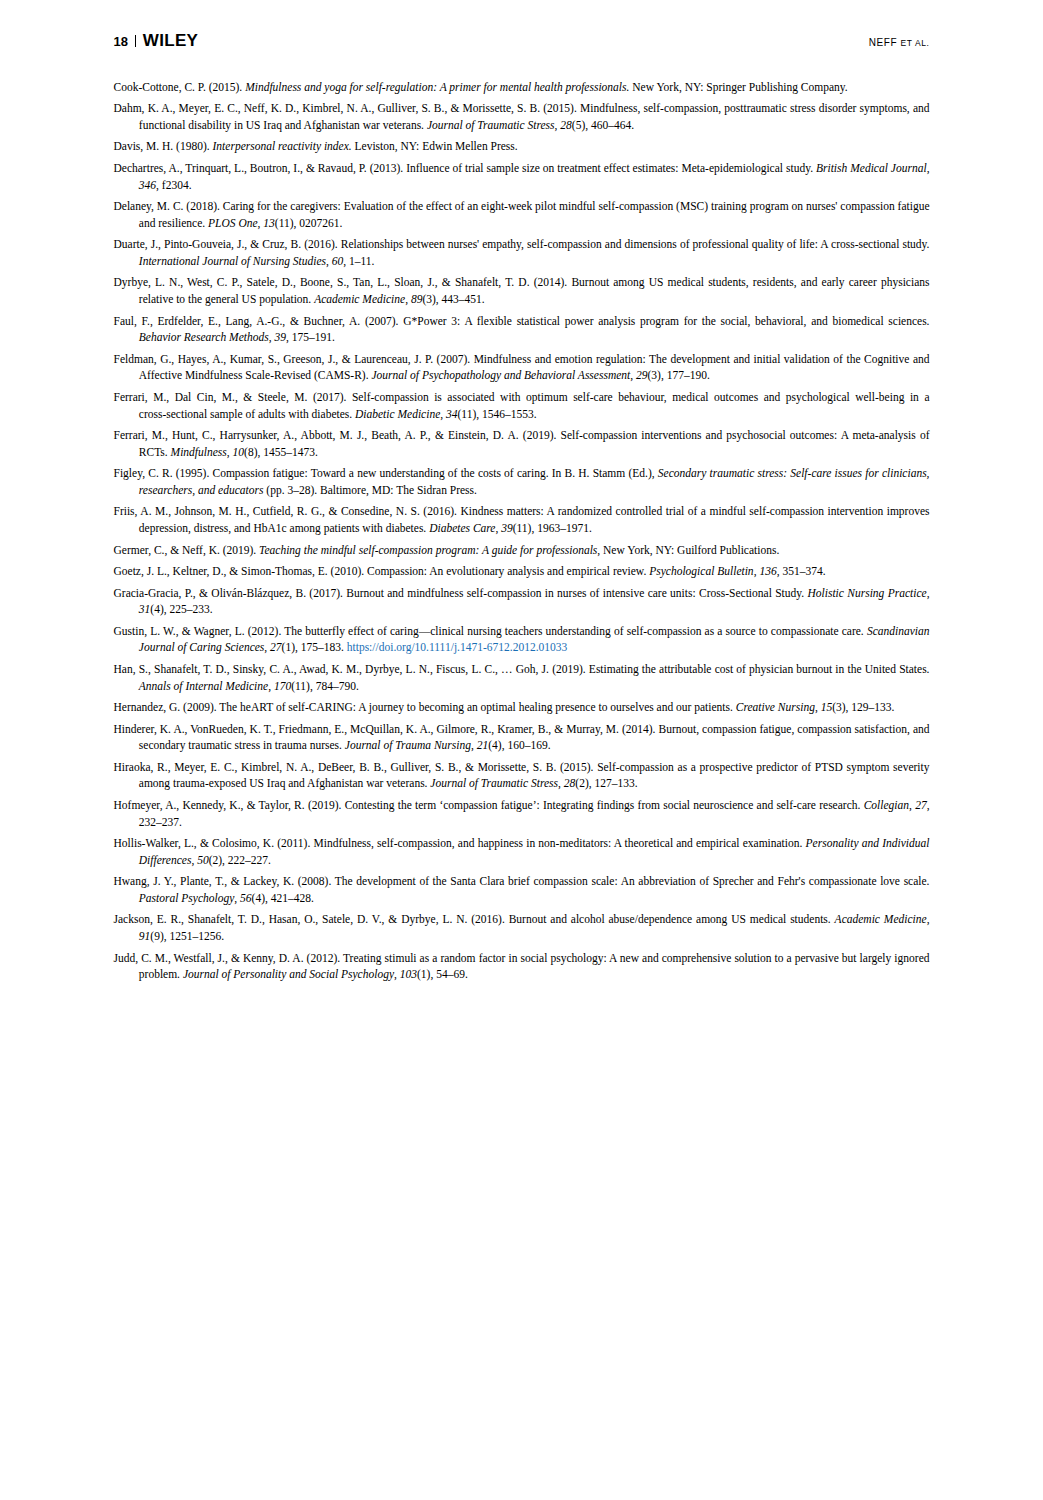18 WILEY NEFF ET AL.
Cook‑Cottone, C. P. (2015). Mindfulness and yoga for self‑regulation: A primer for mental health professionals. New York, NY: Springer Publishing Company.
Dahm, K. A., Meyer, E. C., Neff, K. D., Kimbrel, N. A., Gulliver, S. B., & Morissette, S. B. (2015). Mindfulness, self‑compassion, posttraumatic stress disorder symptoms, and functional disability in US Iraq and Afghanistan war veterans. Journal of Traumatic Stress, 28(5), 460–464.
Davis, M. H. (1980). Interpersonal reactivity index. Leviston, NY: Edwin Mellen Press.
Dechartres, A., Trinquart, L., Boutron, I., & Ravaud, P. (2013). Influence of trial sample size on treatment effect estimates: Meta‑epidemiological study. British Medical Journal, 346, f2304.
Delaney, M. C. (2018). Caring for the caregivers: Evaluation of the effect of an eight‑week pilot mindful self‑compassion (MSC) training program on nurses' compassion fatigue and resilience. PLOS One, 13(11), 0207261.
Duarte, J., Pinto‑Gouveia, J., & Cruz, B. (2016). Relationships between nurses' empathy, self‑compassion and dimensions of professional quality of life: A cross‑sectional study. International Journal of Nursing Studies, 60, 1–11.
Dyrbye, L. N., West, C. P., Satele, D., Boone, S., Tan, L., Sloan, J., & Shanafelt, T. D. (2014). Burnout among US medical students, residents, and early career physicians relative to the general US population. Academic Medicine, 89(3), 443–451.
Faul, F., Erdfelder, E., Lang, A.‑G., & Buchner, A. (2007). G*Power 3: A flexible statistical power analysis program for the social, behavioral, and biomedical sciences. Behavior Research Methods, 39, 175–191.
Feldman, G., Hayes, A., Kumar, S., Greeson, J., & Laurenceau, J. P. (2007). Mindfulness and emotion regulation: The development and initial validation of the Cognitive and Affective Mindfulness Scale‑Revised (CAMS‑R). Journal of Psychopathology and Behavioral Assessment, 29(3), 177–190.
Ferrari, M., Dal Cin, M., & Steele, M. (2017). Self‑compassion is associated with optimum self‑care behaviour, medical outcomes and psychological well‑being in a cross‑sectional sample of adults with diabetes. Diabetic Medicine, 34(11), 1546–1553.
Ferrari, M., Hunt, C., Harrysunker, A., Abbott, M. J., Beath, A. P., & Einstein, D. A. (2019). Self‑compassion interventions and psychosocial outcomes: A meta‑analysis of RCTs. Mindfulness, 10(8), 1455–1473.
Figley, C. R. (1995). Compassion fatigue: Toward a new understanding of the costs of caring. In B. H. Stamm (Ed.), Secondary traumatic stress: Self‑care issues for clinicians, researchers, and educators (pp. 3–28). Baltimore, MD: The Sidran Press.
Friis, A. M., Johnson, M. H., Cutfield, R. G., & Consedine, N. S. (2016). Kindness matters: A randomized controlled trial of a mindful self‑compassion intervention improves depression, distress, and HbA1c among patients with diabetes. Diabetes Care, 39(11), 1963–1971.
Germer, C., & Neff, K. (2019). Teaching the mindful self‑compassion program: A guide for professionals, New York, NY: Guilford Publications.
Goetz, J. L., Keltner, D., & Simon‑Thomas, E. (2010). Compassion: An evolutionary analysis and empirical review. Psychological Bulletin, 136, 351–374.
Gracia‑Gracia, P., & Oliván‑Blázquez, B. (2017). Burnout and mindfulness self‑compassion in nurses of intensive care units: Cross‑Sectional Study. Holistic Nursing Practice, 31(4), 225–233.
Gustin, L. W., & Wagner, L. (2012). The butterfly effect of caring—clinical nursing teachers understanding of self‑compassion as a source to compassionate care. Scandinavian Journal of Caring Sciences, 27(1), 175–183. https://doi.org/10.1111/j.1471-6712.2012.01033
Han, S., Shanafelt, T. D., Sinsky, C. A., Awad, K. M., Dyrbye, L. N., Fiscus, L. C., … Goh, J. (2019). Estimating the attributable cost of physician burnout in the United States. Annals of Internal Medicine, 170(11), 784–790.
Hernandez, G. (2009). The heART of self‑CARING: A journey to becoming an optimal healing presence to ourselves and our patients. Creative Nursing, 15(3), 129–133.
Hinderer, K. A., VonRueden, K. T., Friedmann, E., McQuillan, K. A., Gilmore, R., Kramer, B., & Murray, M. (2014). Burnout, compassion fatigue, compassion satisfaction, and secondary traumatic stress in trauma nurses. Journal of Trauma Nursing, 21(4), 160–169.
Hiraoka, R., Meyer, E. C., Kimbrel, N. A., DeBeer, B. B., Gulliver, S. B., & Morissette, S. B. (2015). Self‑compassion as a prospective predictor of PTSD symptom severity among trauma‑exposed US Iraq and Afghanistan war veterans. Journal of Traumatic Stress, 28(2), 127–133.
Hofmeyer, A., Kennedy, K., & Taylor, R. (2019). Contesting the term ‘compassion fatigue’: Integrating findings from social neuroscience and self‑care research. Collegian, 27, 232–237.
Hollis‑Walker, L., & Colosimo, K. (2011). Mindfulness, self‑compassion, and happiness in non‑meditators: A theoretical and empirical examination. Personality and Individual Differences, 50(2), 222–227.
Hwang, J. Y., Plante, T., & Lackey, K. (2008). The development of the Santa Clara brief compassion scale: An abbreviation of Sprecher and Fehr's compassionate love scale. Pastoral Psychology, 56(4), 421–428.
Jackson, E. R., Shanafelt, T. D., Hasan, O., Satele, D. V., & Dyrbye, L. N. (2016). Burnout and alcohol abuse/dependence among US medical students. Academic Medicine, 91(9), 1251–1256.
Judd, C. M., Westfall, J., & Kenny, D. A. (2012). Treating stimuli as a random factor in social psychology: A new and comprehensive solution to a pervasive but largely ignored problem. Journal of Personality and Social Psychology, 103(1), 54–69.